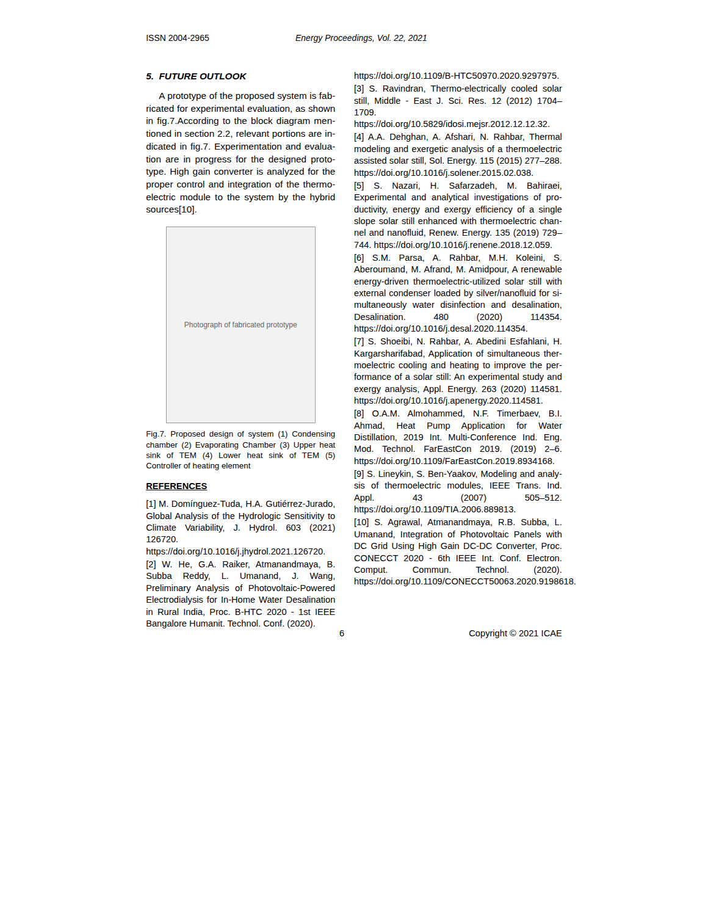ISSN 2004-2965
Energy Proceedings, Vol. 22, 2021
5. FUTURE OUTLOOK
A prototype of the proposed system is fabricated for experimental evaluation, as shown in fig.7.According to the block diagram mentioned in section 2.2, relevant portions are indicated in fig.7. Experimentation and evaluation are in progress for the designed prototype. High gain converter is analyzed for the proper control and integration of the thermoelectric module to the system by the hybrid sources[10].
Photograph of fabricated prototype
Fig.7. Proposed design of system (1) Condensing chamber (2) Evaporating Chamber (3) Upper heat sink of TEM (4) Lower heat sink of TEM (5) Controller of heating element
REFERENCES
[1] M. Domínguez-Tuda, H.A. Gutiérrez-Jurado, Global Analysis of the Hydrologic Sensitivity to Climate Variability, J. Hydrol. 603 (2021) 126720. https://doi.org/10.1016/j.jhydrol.2021.126720.
[2] W. He, G.A. Raiker, Atmanandmaya, B. Subba Reddy, L. Umanand, J. Wang, Preliminary Analysis of Photovoltaic-Powered Electrodialysis for In-Home Water Desalination in Rural India, Proc. B-HTC 2020 - 1st IEEE Bangalore Humanit. Technol. Conf. (2020).
https://doi.org/10.1109/B-HTC50970.2020.9297975.
[3] S. Ravindran, Thermo-electrically cooled solar still, Middle - East J. Sci. Res. 12 (2012) 1704–1709. https://doi.org/10.5829/idosi.mejsr.2012.12.12.32.
[4] A.A. Dehghan, A. Afshari, N. Rahbar, Thermal modeling and exergetic analysis of a thermoelectric assisted solar still, Sol. Energy. 115 (2015) 277–288. https://doi.org/10.1016/j.solener.2015.02.038.
[5] S. Nazari, H. Safarzadeh, M. Bahiraei, Experimental and analytical investigations of productivity, energy and exergy efficiency of a single slope solar still enhanced with thermoelectric channel and nanofluid, Renew. Energy. 135 (2019) 729–744. https://doi.org/10.1016/j.renene.2018.12.059.
[6] S.M. Parsa, A. Rahbar, M.H. Koleini, S. Aberoumand, M. Afrand, M. Amidpour, A renewable energy-driven thermoelectric-utilized solar still with external condenser loaded by silver/nanofluid for simultaneously water disinfection and desalination, Desalination. 480 (2020) 114354. https://doi.org/10.1016/j.desal.2020.114354.
[7] S. Shoeibi, N. Rahbar, A. Abedini Esfahlani, H. Kargarsharifabad, Application of simultaneous thermoelectric cooling and heating to improve the performance of a solar still: An experimental study and exergy analysis, Appl. Energy. 263 (2020) 114581. https://doi.org/10.1016/j.apenergy.2020.114581.
[8] O.A.M. Almohammed, N.F. Timerbaev, B.I. Ahmad, Heat Pump Application for Water Distillation, 2019 Int. Multi-Conference Ind. Eng. Mod. Technol. FarEastCon 2019. (2019) 2–6. https://doi.org/10.1109/FarEastCon.2019.8934168.
[9] S. Lineykin, S. Ben-Yaakov, Modeling and analysis of thermoelectric modules, IEEE Trans. Ind. Appl. 43 (2007) 505–512. https://doi.org/10.1109/TIA.2006.889813.
[10] S. Agrawal, Atmanandmaya, R.B. Subba, L. Umanand, Integration of Photovoltaic Panels with DC Grid Using High Gain DC-DC Converter, Proc. CONECCT 2020 - 6th IEEE Int. Conf. Electron. Comput. Commun. Technol. (2020). https://doi.org/10.1109/CONECCT50063.2020.9198618.
6
Copyright © 2021 ICAE